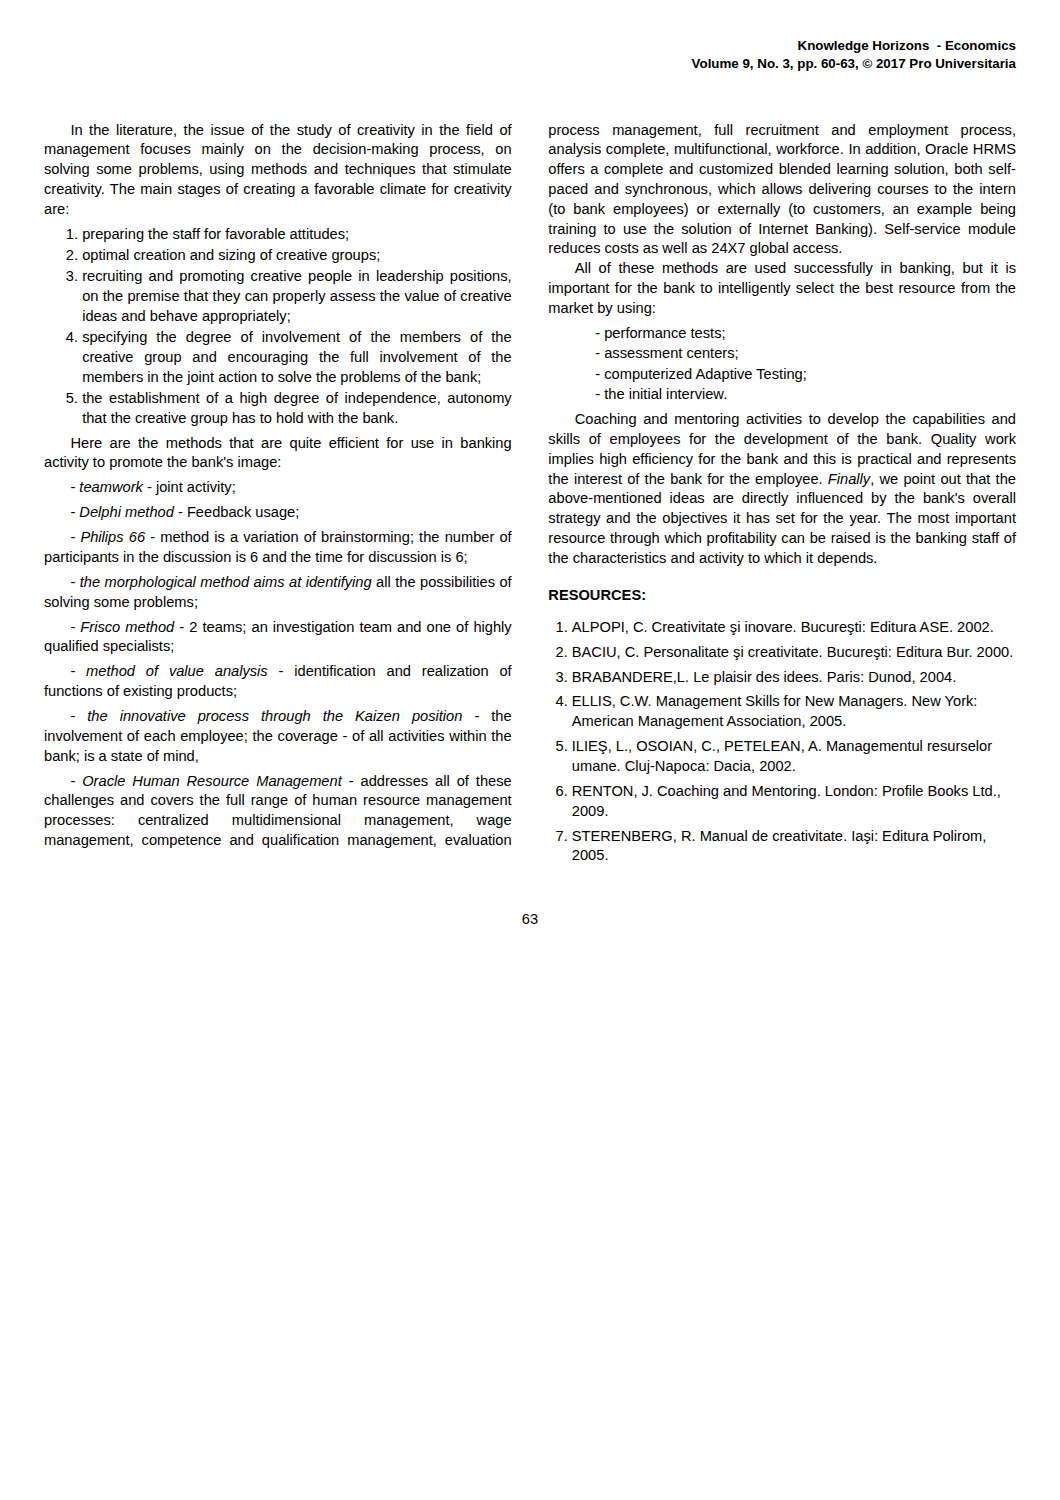Knowledge Horizons - Economics
Volume 9, No. 3, pp. 60-63, © 2017 Pro Universitaria
In the literature, the issue of the study of creativity in the field of management focuses mainly on the decision-making process, on solving some problems, using methods and techniques that stimulate creativity. The main stages of creating a favorable climate for creativity are:
preparing the staff for favorable attitudes;
optimal creation and sizing of creative groups;
recruiting and promoting creative people in leadership positions, on the premise that they can properly assess the value of creative ideas and behave appropriately;
specifying the degree of involvement of the members of the creative group and encouraging the full involvement of the members in the joint action to solve the problems of the bank;
the establishment of a high degree of independence, autonomy that the creative group has to hold with the bank.
Here are the methods that are quite efficient for use in banking activity to promote the bank's image:
- teamwork - joint activity;
- Delphi method - Feedback usage;
- Philips 66 - method is a variation of brainstorming; the number of participants in the discussion is 6 and the time for discussion is 6;
- the morphological method aims at identifying all the possibilities of solving some problems;
- Frisco method - 2 teams; an investigation team and one of highly qualified specialists;
- method of value analysis - identification and realization of functions of existing products;
- the innovative process through the Kaizen position - the involvement of each employee; the coverage - of all activities within the bank; is a state of mind,
- Oracle Human Resource Management - addresses all of these challenges and covers the full range of human resource management processes: centralized multidimensional management, wage management, competence and qualification management, evaluation process management, full recruitment and employment process, analysis complete, multifunctional, workforce. In addition, Oracle HRMS offers a complete and customized blended learning solution, both self-paced and synchronous, which allows delivering courses to the intern (to bank employees) or externally (to customers, an example being training to use the solution of Internet Banking). Self-service module reduces costs as well as 24X7 global access.
All of these methods are used successfully in banking, but it is important for the bank to intelligently select the best resource from the market by using:
- performance tests;
- assessment centers;
- computerized Adaptive Testing;
- the initial interview.
Coaching and mentoring activities to develop the capabilities and skills of employees for the development of the bank. Quality work implies high efficiency for the bank and this is practical and represents the interest of the bank for the employee. Finally, we point out that the above-mentioned ideas are directly influenced by the bank's overall strategy and the objectives it has set for the year. The most important resource through which profitability can be raised is the banking staff of the characteristics and activity to which it depends.
RESOURCES:
ALPOPI, C. Creativitate şi inovare. Bucureşti: Editura ASE. 2002.
BACIU, C. Personalitate şi creativitate. Bucureşti: Editura Bur. 2000.
BRABANDERE,L. Le plaisir des idees. Paris: Dunod, 2004.
ELLIS, C.W. Management Skills for New Managers. New York: American Management Association, 2005.
ILIEŞ, L., OSOIAN, C., PETELEAN, A. Managementul resurselor umane. Cluj-Napoca: Dacia, 2002.
RENTON, J. Coaching and Mentoring. London: Profile Books Ltd., 2009.
STERENBERG, R. Manual de creativitate. Iaşi: Editura Polirom, 2005.
63